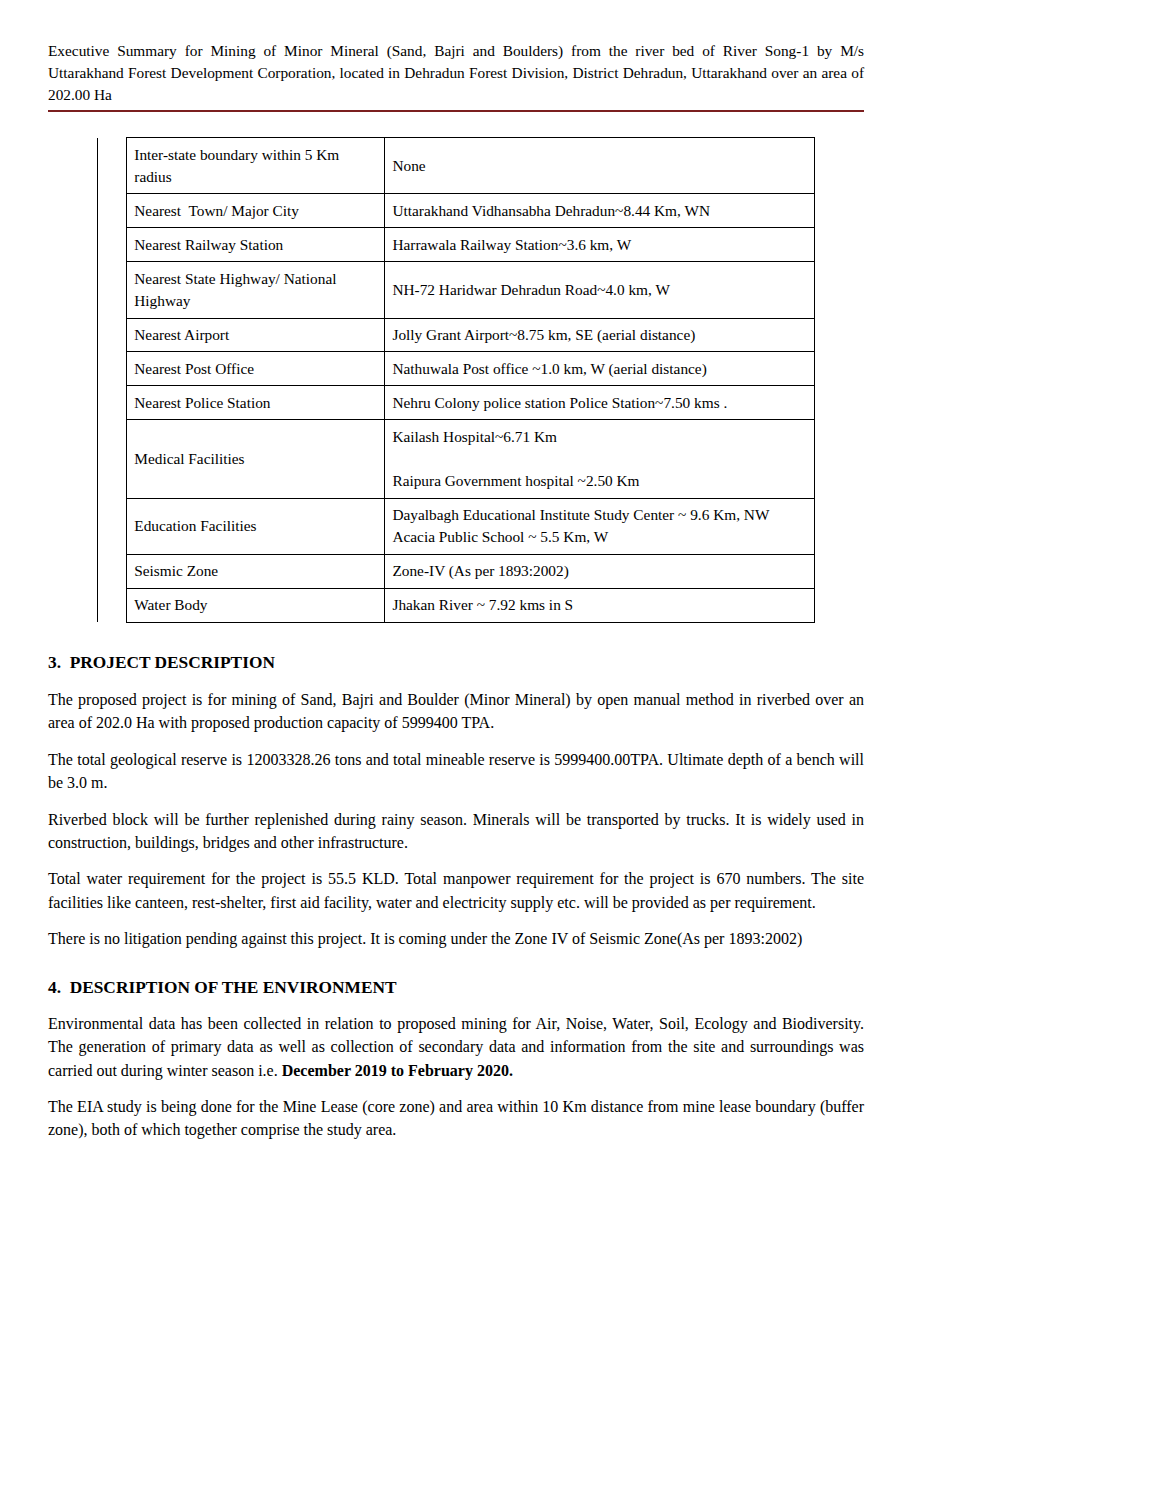Executive Summary for Mining of Minor Mineral (Sand, Bajri and Boulders) from the river bed of River Song-1 by M/s Uttarakhand Forest Development Corporation, located in Dehradun Forest Division, District Dehradun, Uttarakhand over an area of 202.00 Ha
| | Inter-state boundary within 5 Km radius | None |
| Nearest Town/ Major City | Uttarakhand Vidhansabha Dehradun~8.44 Km, WN |
| Nearest Railway Station | Harrawala Railway Station~3.6 km, W |
| Nearest State Highway/ National Highway | NH-72 Haridwar Dehradun Road~4.0 km, W |
| Nearest Airport | Jolly Grant Airport~8.75 km, SE (aerial distance) |
| Nearest Post Office | Nathuwala Post office ~1.0 km, W (aerial distance) |
| | Nearest Police Station | Nehru Colony police station Police Station~7.50 kms . |
| | Medical Facilities | Kailash Hospital~6.71 Km Raipura Government hospital ~2.50 Km |
| | Education Facilities | Dayalbagh Educational Institute Study Center ~ 9.6 Km, NW Acacia Public School ~ 5.5 Km, W |
| Seismic Zone | Zone-IV (As per 1893:2002) |
| Water Body | Jhakan River ~ 7.92 kms in S |
3. PROJECT DESCRIPTION
The proposed project is for mining of Sand, Bajri and Boulder (Minor Mineral) by open manual method in riverbed over an area of 202.0 Ha with proposed production capacity of 5999400 TPA.
The total geological reserve is 12003328.26 tons and total mineable reserve is 5999400.00TPA. Ultimate depth of a bench will be 3.0 m.
Riverbed block will be further replenished during rainy season. Minerals will be transported by trucks. It is widely used in construction, buildings, bridges and other infrastructure.
Total water requirement for the project is 55.5 KLD. Total manpower requirement for the project is 670 numbers. The site facilities like canteen, rest-shelter, first aid facility, water and electricity supply etc. will be provided as per requirement.
There is no litigation pending against this project. It is coming under the Zone IV of Seismic Zone(As per 1893:2002)
4. DESCRIPTION OF THE ENVIRONMENT
Environmental data has been collected in relation to proposed mining for Air, Noise, Water, Soil, Ecology and Biodiversity. The generation of primary data as well as collection of secondary data and information from the site and surroundings was carried out during winter season i.e. December 2019 to February 2020.
The EIA study is being done for the Mine Lease (core zone) and area within 10 Km distance from mine lease boundary (buffer zone), both of which together comprise the study area.